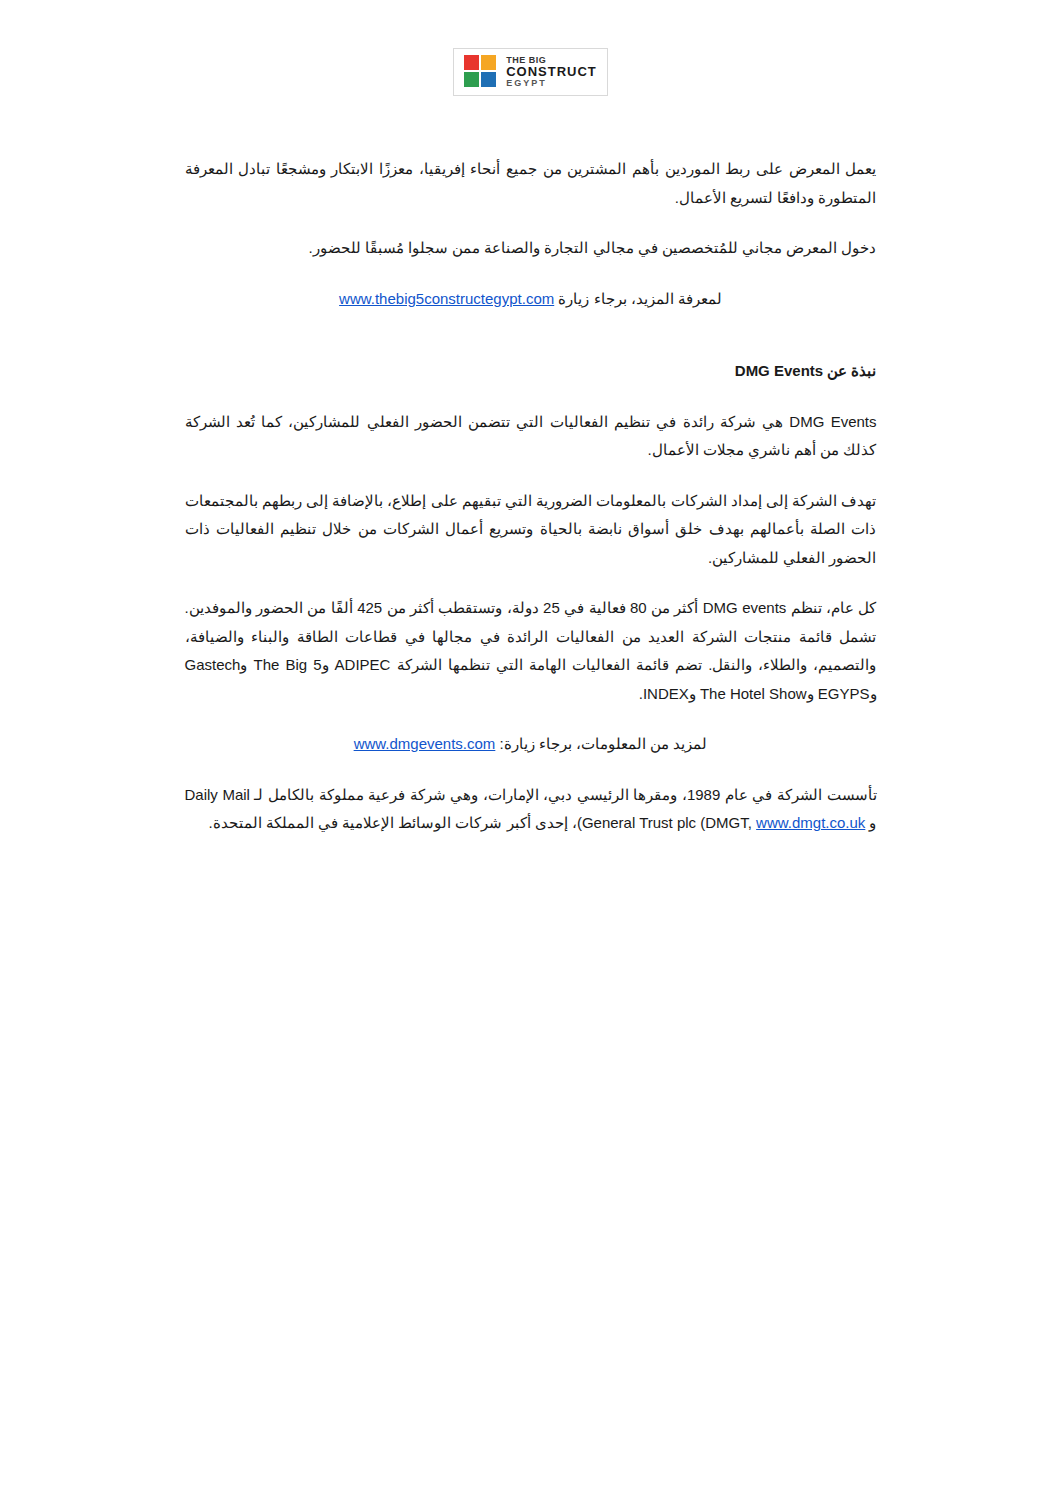THE BIG CONSTRUCT EGYPT
يعمل المعرض على ربط الموردين بأهم المشترين من جميع أنحاء إفريقيا، معززًا الابتكار ومشجعًا تبادل المعرفة المتطورة ودافعًا لتسريع الأعمال.
دخول المعرض مجاني للمُتخصصين في مجالي التجارة والصناعة ممن سجلوا مُسبقًا للحضور.
لمعرفة المزيد، برجاء زيارة www.thebig5constructegypt.com
نبذة عن DMG Events
DMG Events هي شركة رائدة في تنظيم الفعاليات التي تتضمن الحضور الفعلي للمشاركين، كما تُعد الشركة كذلك من أهم ناشري مجلات الأعمال.
تهدف الشركة إلى إمداد الشركات بالمعلومات الضرورية التي تبقيهم على إطلاع، بالإضافة إلى ربطهم بالمجتمعات ذات الصلة بأعمالهم بهدف خلق أسواق نابضة بالحياة وتسريع أعمال الشركات من خلال تنظيم الفعاليات ذات الحضور الفعلي للمشاركين.
كل عام، تنظم DMG events أكثر من 80 فعالية في 25 دولة، وتستقطب أكثر من 425 ألفًا من الحضور والموفدين. تشمل قائمة منتجات الشركة العديد من الفعاليات الرائدة في مجالها في قطاعات الطاقة والبناء والضيافة، والتصميم، والطلاء، والنقل. تضم قائمة الفعاليات الهامة التي تنظمها الشركة ADIPEC وThe Big 5 وGastech وEGYPS وThe Hotel Show وINDEX.
لمزيد من المعلومات، برجاء زيارة: www.dmgevents.com
تأسست الشركة في عام 1989، ومقرها الرئيسي دبي، الإمارات، وهي شركة فرعية مملوكة بالكامل لـ Daily Mail و General Trust plc (DMGT, www.dmgt.co.uk)، إحدى أكبر شركات الوسائط الإعلامية في المملكة المتحدة.